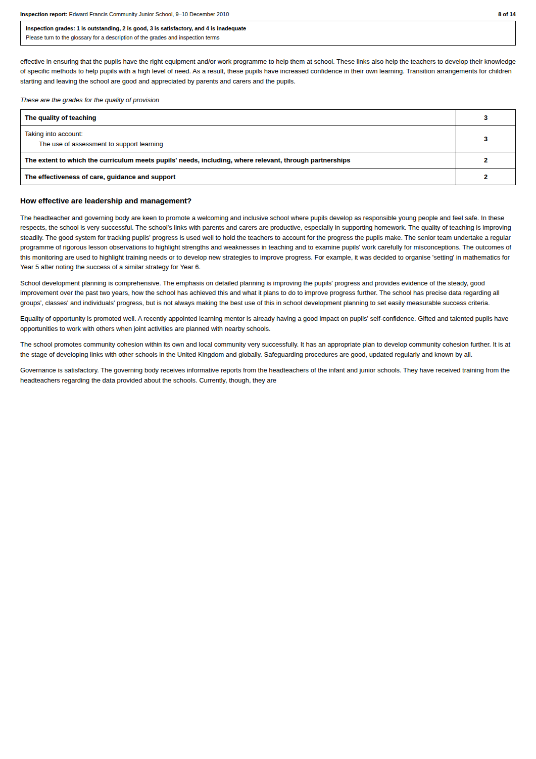Inspection report: Edward Francis Community Junior School, 9–10 December 2010
8 of 14
Inspection grades: 1 is outstanding, 2 is good, 3 is satisfactory, and 4 is inadequate
Please turn to the glossary for a description of the grades and inspection terms
effective in ensuring that the pupils have the right equipment and/or work programme to help them at school. These links also help the teachers to develop their knowledge of specific methods to help pupils with a high level of need. As a result, these pupils have increased confidence in their own learning. Transition arrangements for children starting and leaving the school are good and appreciated by parents and carers and the pupils.
These are the grades for the quality of provision
| The quality of teaching | 3 |
| Taking into account: The use of assessment to support learning | 3 |
| The extent to which the curriculum meets pupils' needs, including, where relevant, through partnerships | 2 |
| The effectiveness of care, guidance and support | 2 |
How effective are leadership and management?
The headteacher and governing body are keen to promote a welcoming and inclusive school where pupils develop as responsible young people and feel safe. In these respects, the school is very successful. The school's links with parents and carers are productive, especially in supporting homework. The quality of teaching is improving steadily. The good system for tracking pupils' progress is used well to hold the teachers to account for the progress the pupils make. The senior team undertake a regular programme of rigorous lesson observations to highlight strengths and weaknesses in teaching and to examine pupils' work carefully for misconceptions. The outcomes of this monitoring are used to highlight training needs or to develop new strategies to improve progress. For example, it was decided to organise 'setting' in mathematics for Year 5 after noting the success of a similar strategy for Year 6.
School development planning is comprehensive. The emphasis on detailed planning is improving the pupils' progress and provides evidence of the steady, good improvement over the past two years, how the school has achieved this and what it plans to do to improve progress further. The school has precise data regarding all groups', classes' and individuals' progress, but is not always making the best use of this in school development planning to set easily measurable success criteria.
Equality of opportunity is promoted well. A recently appointed learning mentor is already having a good impact on pupils' self-confidence. Gifted and talented pupils have opportunities to work with others when joint activities are planned with nearby schools.
The school promotes community cohesion within its own and local community very successfully. It has an appropriate plan to develop community cohesion further. It is at the stage of developing links with other schools in the United Kingdom and globally. Safeguarding procedures are good, updated regularly and known by all.
Governance is satisfactory. The governing body receives informative reports from the headteachers of the infant and junior schools. They have received training from the headteachers regarding the data provided about the schools. Currently, though, they are